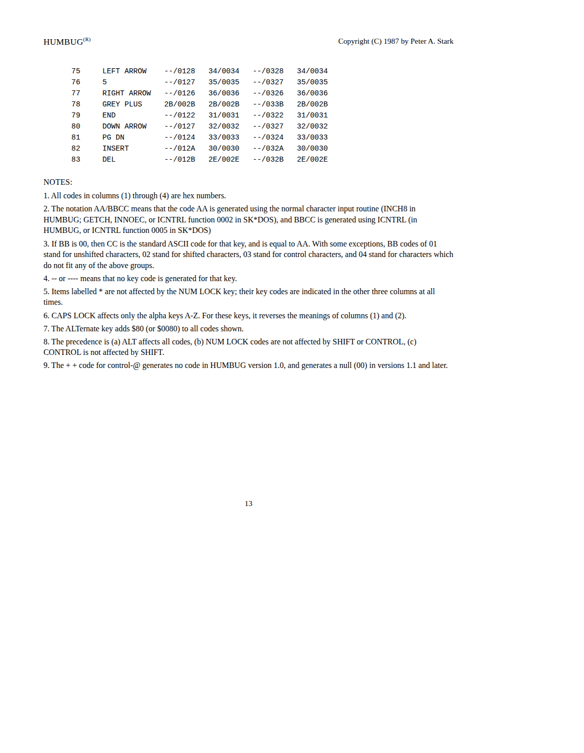HUMBUG(R)
Copyright (C) 1987 by Peter A. Stark
  75     LEFT ARROW    --/0128   34/0034   --/0328   34/0034
  76     5             --/0127   35/0035   --/0327   35/0035
  77     RIGHT ARROW   --/0126   36/0036   --/0326   36/0036
  78     GREY PLUS     2B/002B   2B/002B   --/033B   2B/002B
  79     END           --/0122   31/0031   --/0322   31/0031
  80     DOWN ARROW    --/0127   32/0032   --/0327   32/0032
  81     PG DN         --/0124   33/0033   --/0324   33/0033
  82     INSERT        --/012A   30/0030   --/032A   30/0030
  83     DEL           --/012B   2E/002E   --/032B   2E/002E
NOTES:
1. All codes in columns (1) through (4) are hex numbers.
2. The notation AA/BBCC means that the code AA is generated using the normal character input routine (INCH8 in HUMBUG; GETCH, INNOEC, or ICNTRL function 0002 in SK*DOS), and BBCC is generated using ICNTRL (in HUMBUG, or ICNTRL function 0005 in SK*DOS)
3. If BB is 00, then CC is the standard ASCII code for that key, and is equal to AA. With some exceptions, BB codes of 01 stand for unshifted characters, 02 stand for shifted characters, 03 stand for control characters, and 04 stand for characters which do not fit any of the above groups.
4. -- or ---- means that no key code is generated for that key.
5. Items labelled * are not affected by the NUM LOCK key; their key codes are indicated in the other three columns at all times.
6. CAPS LOCK affects only the alpha keys A-Z. For these keys, it reverses the meanings of columns (1) and (2).
7. The ALTernate key adds $80 (or $0080) to all codes shown.
8. The precedence is (a) ALT affects all codes, (b) NUM LOCK codes are not affected by SHIFT or CONTROL, (c) CONTROL is not affected by SHIFT.
9. The + + code for control-@ generates no code in HUMBUG version 1.0, and generates a null (00) in versions 1.1 and later.
13